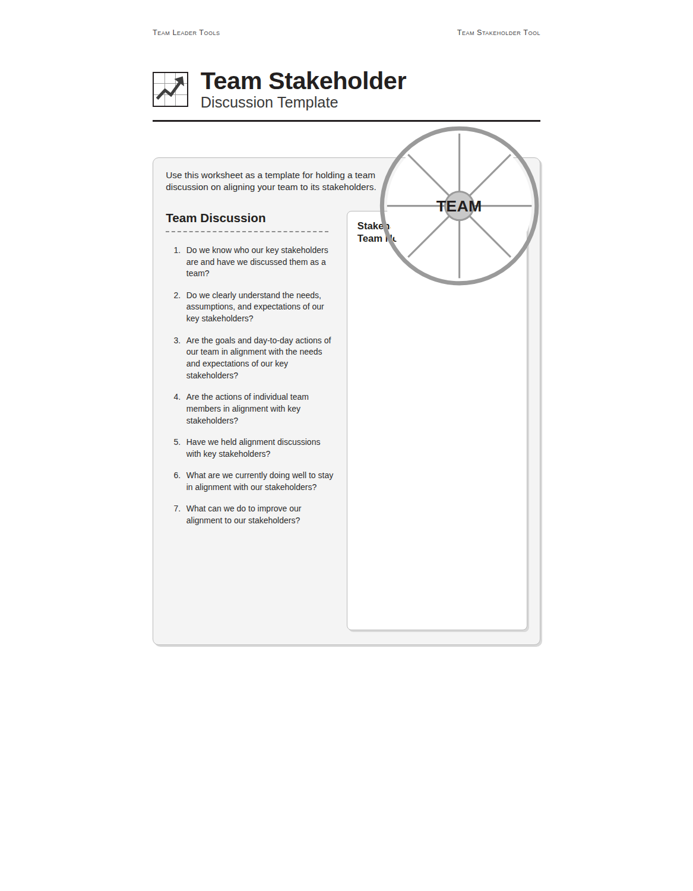Team Leader Tools Team Stakeholder Tool
Team Stakeholder
Discussion Template
Use this worksheet as a template for holding a team discussion on aligning your team to its stakeholders.
Team Discussion
Do we know who our key stakeholders are and have we discussed them as a team?
Do we clearly understand the needs, assumptions, and expectations of our key stakeholders?
Are the goals and day-to-day actions of our team in alignment with the needs and expectations of our key stakeholders?
Are the actions of individual team members in alignment with key stakeholders?
Have we held alignment discussions with key stakeholders?
What are we currently doing well to stay in alignment with our stakeholders?
What can we do to improve our alignment to our stakeholders?
Stakeholder Alignment Team Notes:
TEAM